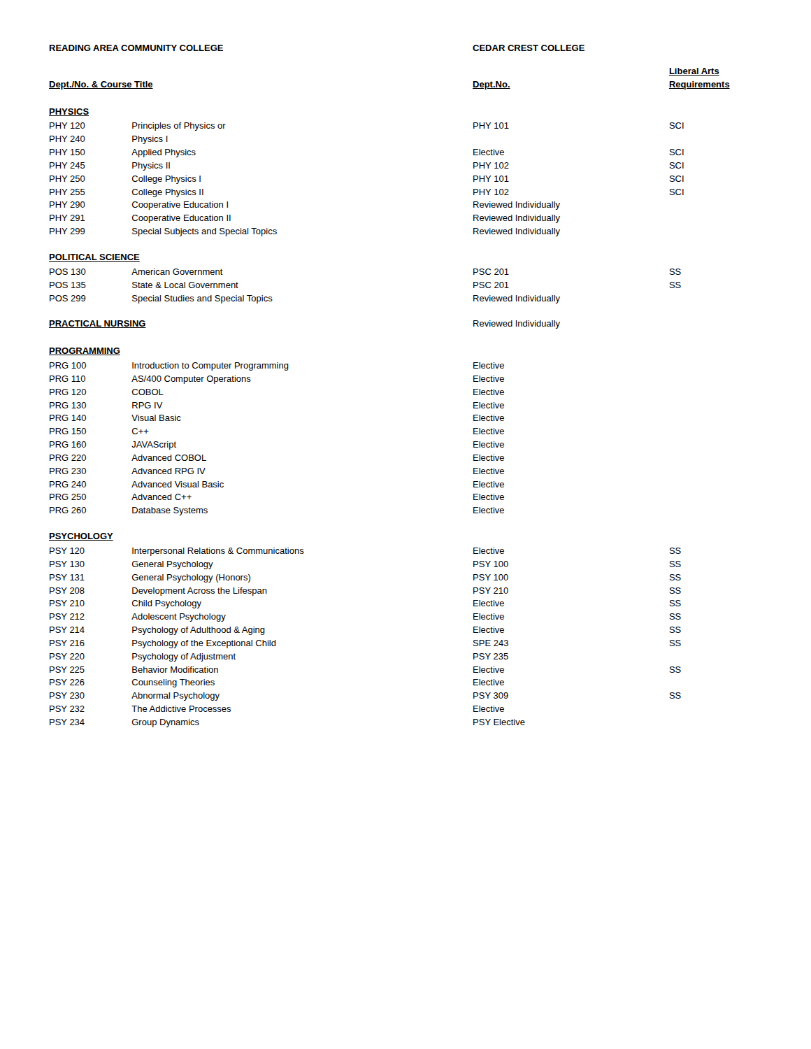| READING AREA COMMUNITY COLLEGE | CEDAR CREST COLLEGE | |
| | | Liberal Arts |
| Dept./No. & Course Title | Dept.No. | Requirements |
| PHYSICS |
| PHY 120 | Principles of Physics or | PHY 101 | SCI |
| PHY 240 | Physics I | | |
| PHY 150 | Applied Physics | Elective | SCI |
| PHY 245 | Physics II | PHY 102 | SCI |
| PHY 250 | College Physics I | PHY 101 | SCI |
| PHY 255 | College Physics II | PHY 102 | SCI |
| PHY 290 | Cooperative Education I | Reviewed Individually |
| PHY 291 | Cooperative Education II | Reviewed Individually |
| PHY 299 | Special Subjects and Special Topics | Reviewed Individually |
| POLITICAL SCIENCE |
| POS 130 | American Government | PSC 201 | SS |
| POS 135 | State & Local Government | PSC 201 | SS |
| POS 299 | Special Studies and Special Topics | Reviewed Individually |
| PRACTICAL NURSING | Reviewed Individually |
| PROGRAMMING |
| PRG 100 | Introduction to Computer Programming | Elective | |
| PRG 110 | AS/400 Computer Operations | Elective | |
| PRG 120 | COBOL | Elective | |
| PRG 130 | RPG IV | Elective | |
| PRG 140 | Visual Basic | Elective | |
| PRG 150 | C++ | Elective | |
| PRG 160 | JAVAScript | Elective | |
| PRG 220 | Advanced COBOL | Elective | |
| PRG 230 | Advanced RPG IV | Elective | |
| PRG 240 | Advanced Visual Basic | Elective | |
| PRG 250 | Advanced C++ | Elective | |
| PRG 260 | Database Systems | Elective | |
| PSYCHOLOGY |
| PSY 120 | Interpersonal Relations & Communications | Elective | SS |
| PSY 130 | General Psychology | PSY 100 | SS |
| PSY 131 | General Psychology (Honors) | PSY 100 | SS |
| PSY 208 | Development Across the Lifespan | PSY 210 | SS |
| PSY 210 | Child Psychology | Elective | SS |
| PSY 212 | Adolescent Psychology | Elective | SS |
| PSY 214 | Psychology of Adulthood & Aging | Elective | SS |
| PSY 216 | Psychology of the Exceptional Child | SPE 243 | SS |
| PSY 220 | Psychology of Adjustment | PSY 235 | |
| PSY 225 | Behavior Modification | Elective | SS |
| PSY 226 | Counseling Theories | Elective | |
| PSY 230 | Abnormal Psychology | PSY 309 | SS |
| PSY 232 | The Addictive Processes | Elective | |
| PSY 234 | Group Dynamics | PSY Elective | |